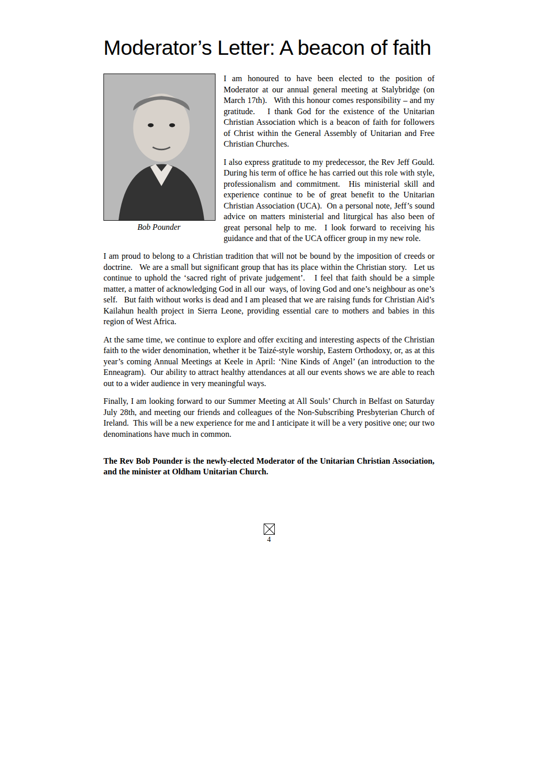Moderator’s Letter: A beacon of faith
Bob Pounder
I am honoured to have been elected to the position of Moderator at our annual general meeting at Stalybridge (on March 17th). With this honour comes responsibility – and my gratitude. I thank God for the existence of the Unitarian Christian Association which is a beacon of faith for followers of Christ within the General Assembly of Unitarian and Free Christian Churches.
I also express gratitude to my predecessor, the Rev Jeff Gould. During his term of office he has carried out this role with style, professionalism and commitment. His ministerial skill and experience continue to be of great benefit to the Unitarian Christian Association (UCA). On a personal note, Jeff’s sound advice on matters ministerial and liturgical has also been of great personal help to me. I look forward to receiving his guidance and that of the UCA officer group in my new role.
I am proud to belong to a Christian tradition that will not be bound by the imposition of creeds or doctrine. We are a small but significant group that has its place within the Christian story. Let us continue to uphold the ‘sacred right of private judgement’. I feel that faith should be a simple matter, a matter of acknowledging God in all our ways, of loving God and one’s neighbour as one’s self. But faith without works is dead and I am pleased that we are raising funds for Christian Aid’s Kailahun health project in Sierra Leone, providing essential care to mothers and babies in this region of West Africa.
At the same time, we continue to explore and offer exciting and interesting aspects of the Christian faith to the wider denomination, whether it be Taizé-style worship, Eastern Orthodoxy, or, as at this year’s coming Annual Meetings at Keele in April: ‘Nine Kinds of Angel’ (an introduction to the Enneagram). Our ability to attract healthy attendances at all our events shows we are able to reach out to a wider audience in very meaningful ways.
Finally, I am looking forward to our Summer Meeting at All Souls’ Church in Belfast on Saturday July 28th, and meeting our friends and colleagues of the Non-Subscribing Presbyterian Church of Ireland. This will be a new experience for me and I anticipate it will be a very positive one; our two denominations have much in common.
The Rev Bob Pounder is the newly-elected Moderator of the Unitarian Christian Association, and the minister at Oldham Unitarian Church.
4